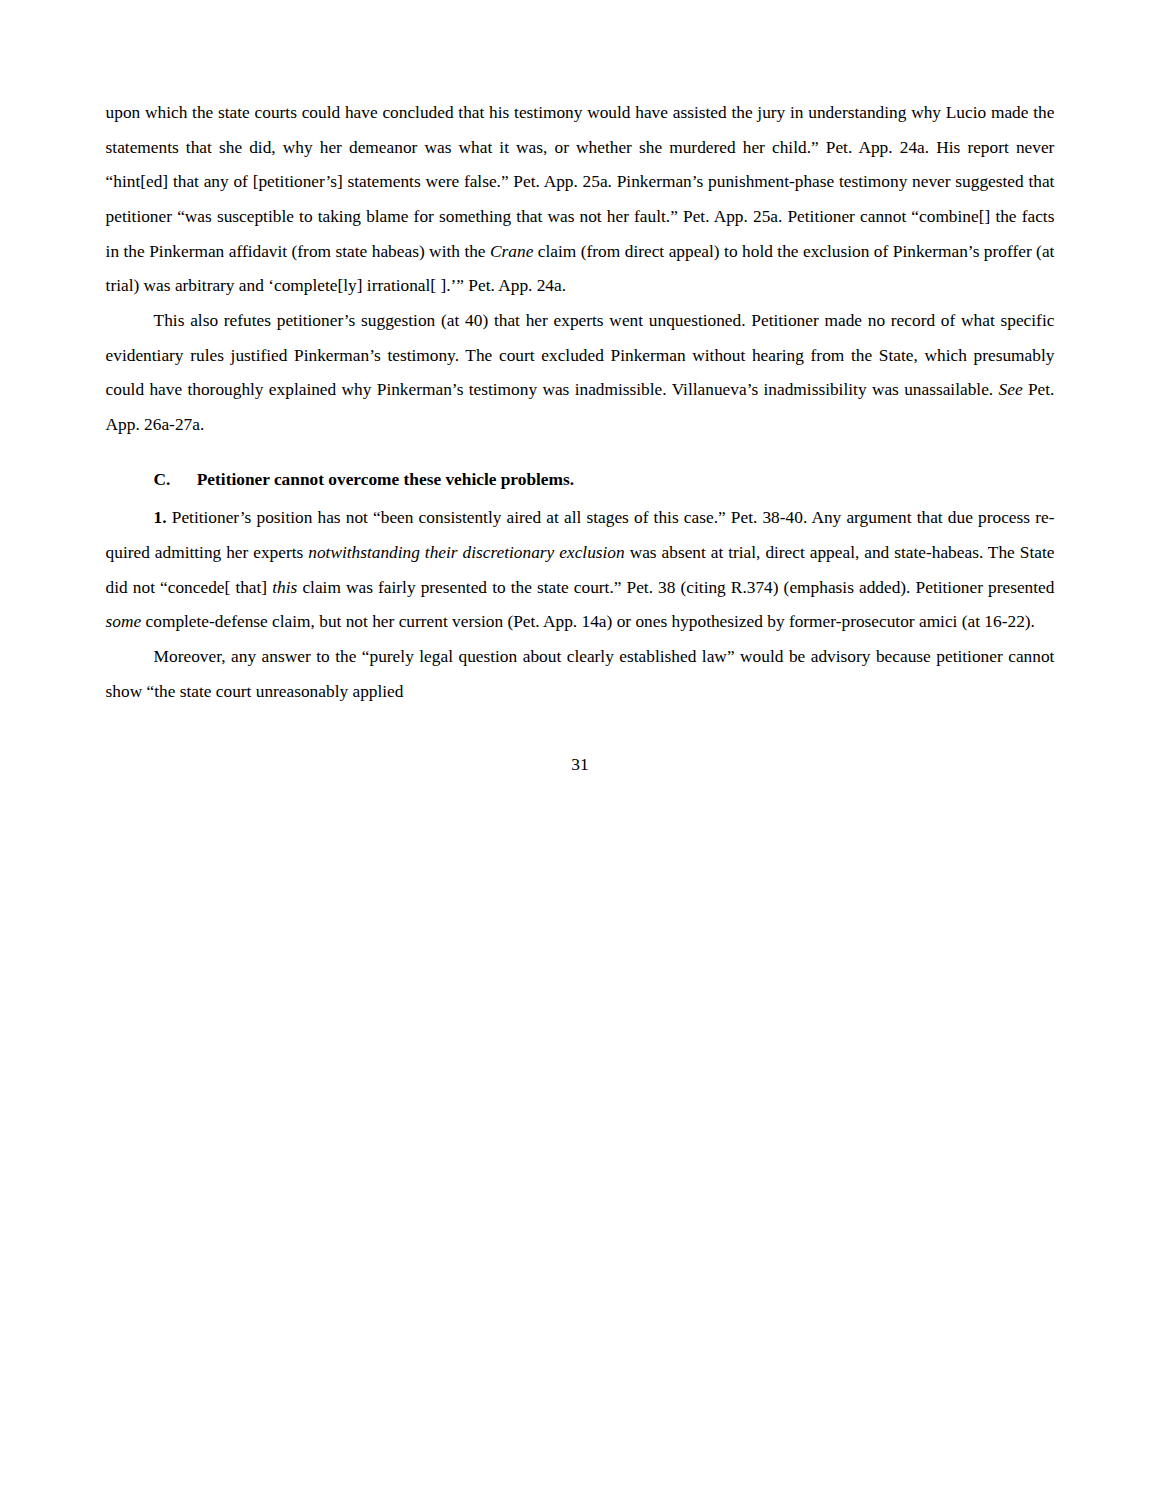upon which the state courts could have concluded that his testimony would have assisted the jury in understanding why Lucio made the statements that she did, why her demeanor was what it was, or whether she murdered her child.” Pet. App. 24a. His report never “hint[ed] that any of [petitioner’s] statements were false.” Pet. App. 25a. Pinkerman’s punishment-phase testimony never suggested that petitioner “was susceptible to taking blame for something that was not her fault.” Pet. App. 25a. Petitioner cannot “combine[] the facts in the Pinkerman affidavit (from state habeas) with the Crane claim (from direct appeal) to hold the exclusion of Pinkerman’s proffer (at trial) was arbitrary and ‘complete[ly] irrational[ ].’” Pet. App. 24a.
This also refutes petitioner’s suggestion (at 40) that her experts went unquestioned. Petitioner made no record of what specific evidentiary rules justified Pinkerman’s testimony. The court excluded Pinkerman without hearing from the State, which presumably could have thoroughly explained why Pinkerman’s testimony was inadmissible. Villanueva’s inadmissibility was unassailable. See Pet. App. 26a-27a.
C. Petitioner cannot overcome these vehicle problems.
1. Petitioner’s position has not “been consistently aired at all stages of this case.” Pet. 38-40. Any argument that due process required admitting her experts notwithstanding their discretionary exclusion was absent at trial, direct appeal, and state-habeas. The State did not “concede[ that] this claim was fairly presented to the state court.” Pet. 38 (citing R.374) (emphasis added). Petitioner presented some complete-defense claim, but not her current version (Pet. App. 14a) or ones hypothesized by former-prosecutor amici (at 16-22).
Moreover, any answer to the “purely legal question about clearly established law” would be advisory because petitioner cannot show “the state court unreasonably applied
31